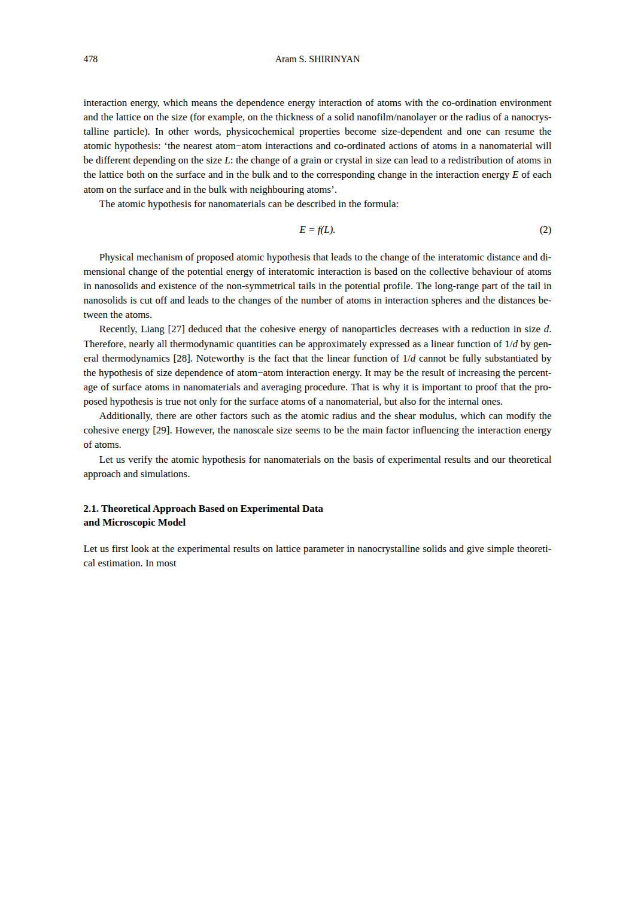478 Aram S. SHIRINYAN
interaction energy, which means the dependence energy interaction of atoms with the co-ordination environment and the lattice on the size (for example, on the thickness of a solid nanofilm/nanolayer or the radius of a nanocrystalline particle). In other words, physicochemical properties become size-dependent and one can resume the atomic hypothesis: ‘the nearest atom−atom interactions and co-ordinated actions of atoms in a nanomaterial will be different depending on the size L: the change of a grain or crystal in size can lead to a redistribution of atoms in the lattice both on the surface and in the bulk and to the corresponding change in the interaction energy E of each atom on the surface and in the bulk with neighbouring atoms’.
The atomic hypothesis for nanomaterials can be described in the formula:
E = f(L). (2)
Physical mechanism of proposed atomic hypothesis that leads to the change of the interatomic distance and dimensional change of the potential energy of interatomic interaction is based on the collective behaviour of atoms in nanosolids and existence of the non-symmetrical tails in the potential profile. The long-range part of the tail in nanosolids is cut off and leads to the changes of the number of atoms in interaction spheres and the distances between the atoms.
Recently, Liang [27] deduced that the cohesive energy of nanoparticles decreases with a reduction in size d. Therefore, nearly all thermodynamic quantities can be approximately expressed as a linear function of 1/d by general thermodynamics [28]. Noteworthy is the fact that the linear function of 1/d cannot be fully substantiated by the hypothesis of size dependence of atom−atom interaction energy. It may be the result of increasing the percentage of surface atoms in nanomaterials and averaging procedure. That is why it is important to proof that the proposed hypothesis is true not only for the surface atoms of a nanomaterial, but also for the internal ones.
Additionally, there are other factors such as the atomic radius and the shear modulus, which can modify the cohesive energy [29]. However, the nanoscale size seems to be the main factor influencing the interaction energy of atoms.
Let us verify the atomic hypothesis for nanomaterials on the basis of experimental results and our theoretical approach and simulations.
2.1. Theoretical Approach Based on Experimental Data
and Microscopic Model
Let us first look at the experimental results on lattice parameter in nanocrystalline solids and give simple theoretical estimation. In most